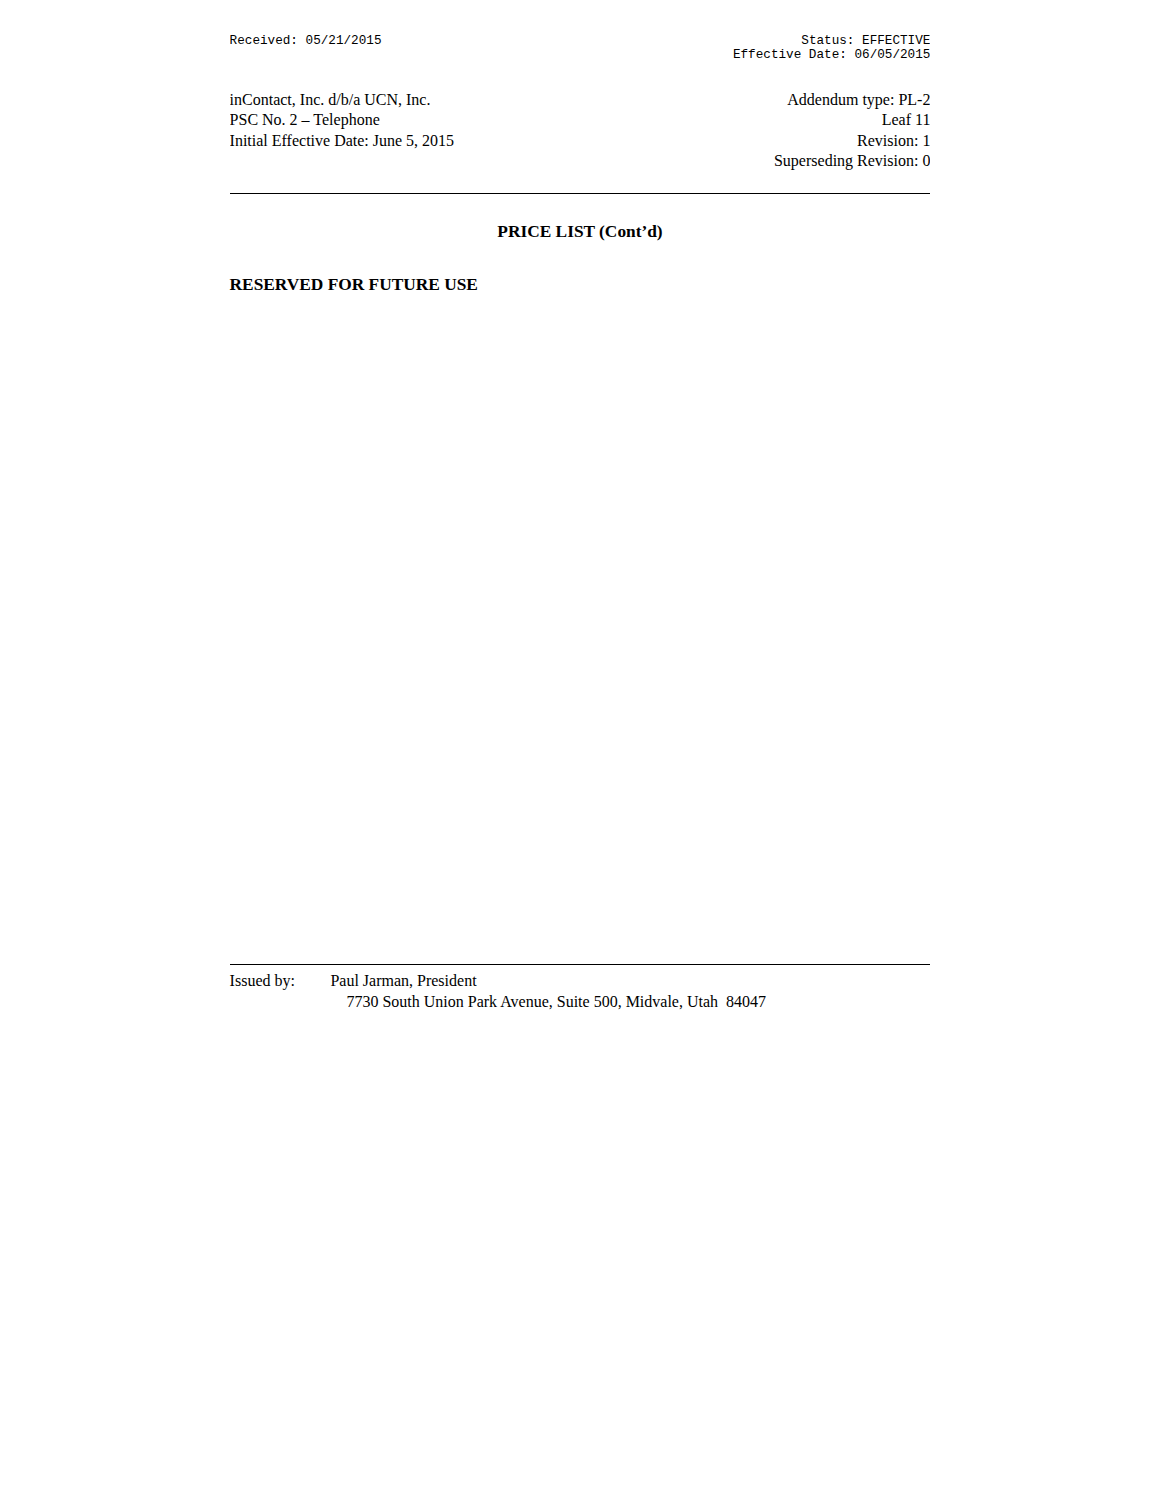Received: 05/21/2015
Status: EFFECTIVE Effective Date: 06/05/2015
inContact, Inc. d/b/a UCN, Inc.
PSC No. 2 – Telephone
Initial Effective Date: June 5, 2015
Addendum type: PL-2
Leaf 11
Revision: 1
Superseding Revision: 0
PRICE LIST (Cont’d)
RESERVED FOR FUTURE USE
| Issued by: | Paul Jarman, President 7730 South Union Park Avenue, Suite 500, Midvale, Utah 84047 |